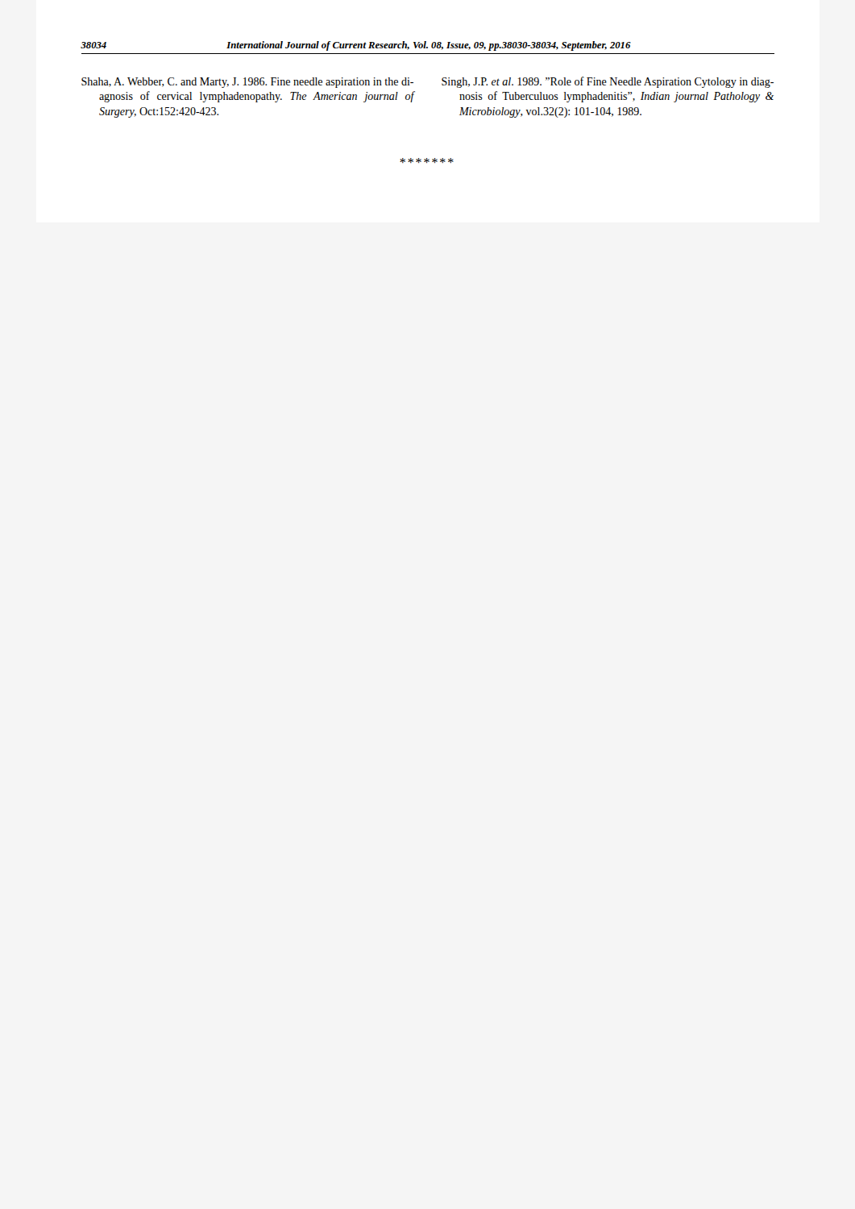38034 International Journal of Current Research, Vol. 08, Issue, 09, pp.38030-38034, September, 2016
Shaha, A. Webber, C. and Marty, J. 1986. Fine needle aspiration in the diagnosis of cervical lymphadenopathy. The American journal of Surgery, Oct:152:420-423.
Singh, J.P. et al. 1989. ”Role of Fine Needle Aspiration Cytology in diagnosis of Tuberculuos lymphadenitis”, Indian journal Pathology & Microbiology, vol.32(2): 101-104, 1989.
*******